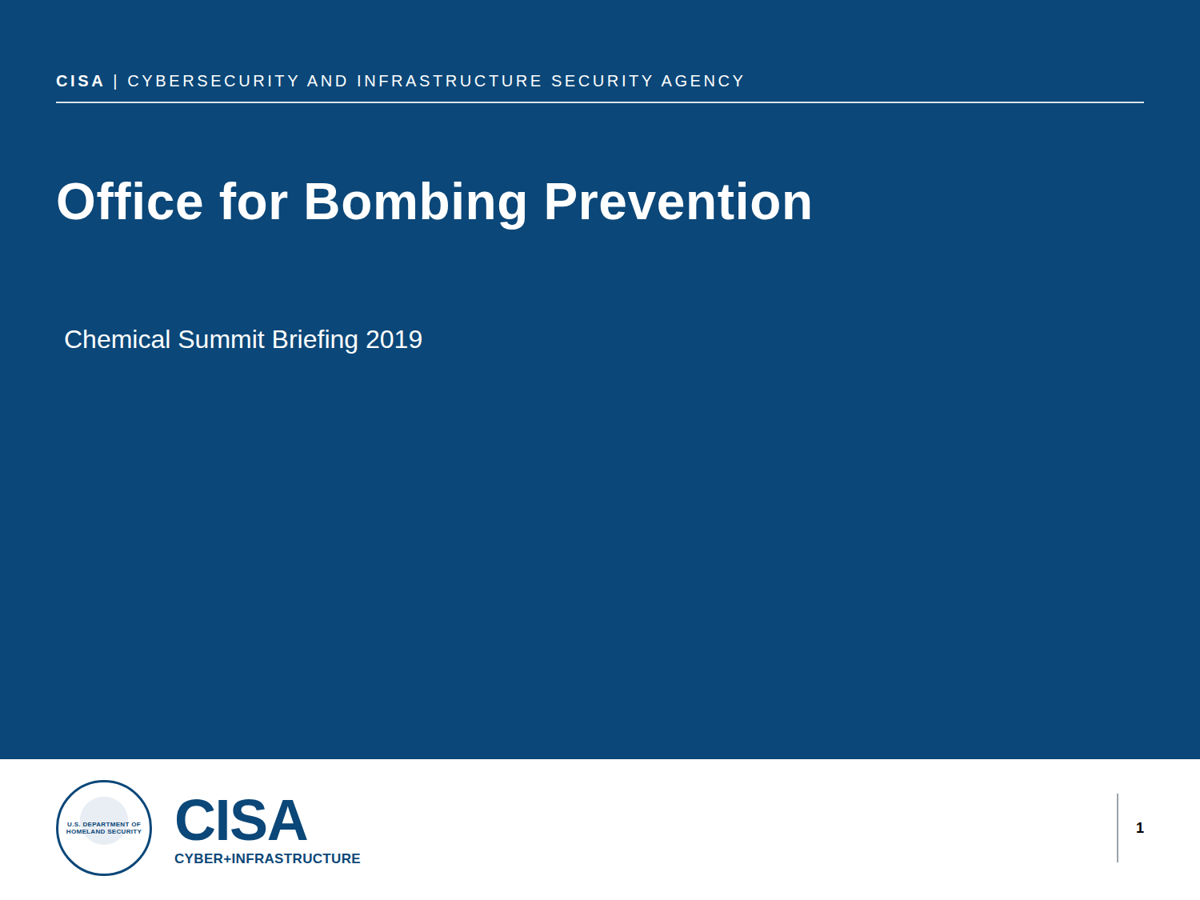CISA | Cybersecurity and Infrastructure Security Agency
Office for Bombing Prevention
Chemical Summit Briefing 2019
U.S. Department of Homeland Security
CISA CYBER+INFRASTRUCTURE
1